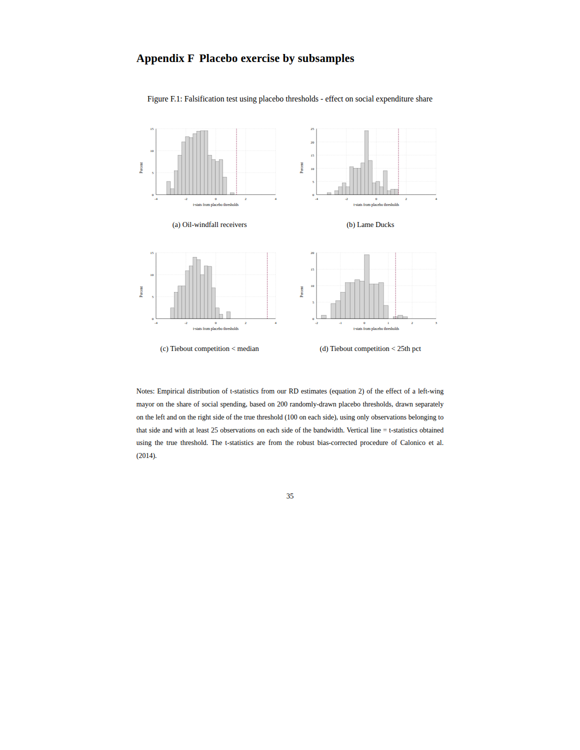Appendix FPlacebo exercise by subsamples
Figure F.1: Falsification test using placebo thresholds - effect on social expenditure share
Percent 0 5 10 15 -4 -2 0 2 4 t-stats from placebo thresholds
(a) Oil-windfall receivers
Percent 0 5 10 15 20 25 -4 -2 0 2 4 t-stats from placebo thresholds
(b) Lame Ducks
Percent 0 5 10 15 -4 -2 0 2 4 t-stats from placebo thresholds
(c) Tiebout competition < median
Percent 0 5 10 15 20 -2 -1 0 1 2 3 t-stats from placebo thresholds
(d) Tiebout competition < 25th pct
Notes: Empirical distribution of t-statistics from our RD estimates (equation 2) of the effect of a left-wing mayor on the share of social spending, based on 200 randomly-drawn placebo thresholds, drawn separately on the left and on the right side of the true threshold (100 on each side), using only observations belonging to that side and with at least 25 observations on each side of the bandwidth. Vertical line = t-statistics obtained using the true threshold. The t-statistics are from the robust bias-corrected procedure of Calonico et al. (2014).
35